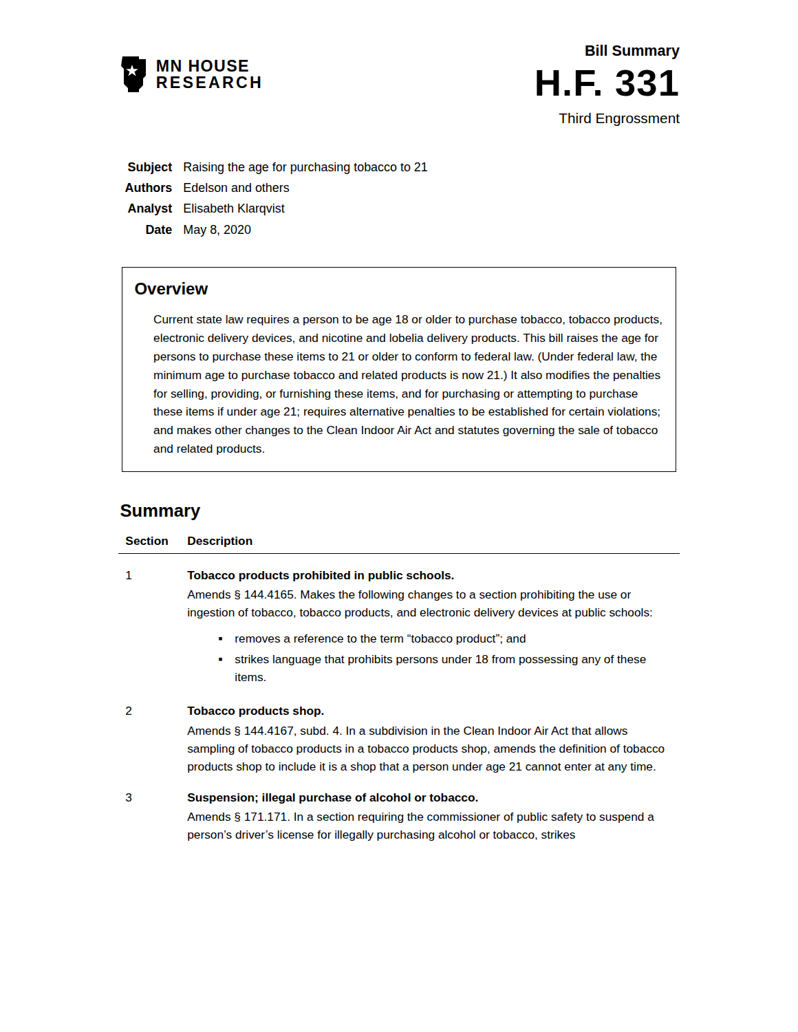MN House
Research
Bill Summary
H.F. 331
Third Engrossment
| Subject | Raising the age for purchasing tobacco to 21 |
| Authors | Edelson and others |
| Analyst | Elisabeth Klarqvist |
| Date | May 8, 2020 |
Overview
Current state law requires a person to be age 18 or older to purchase tobacco, tobacco products, electronic delivery devices, and nicotine and lobelia delivery products. This bill raises the age for persons to purchase these items to 21 or older to conform to federal law. (Under federal law, the minimum age to purchase tobacco and related products is now 21.) It also modifies the penalties for selling, providing, or furnishing these items, and for purchasing or attempting to purchase these items if under age 21; requires alternative penalties to be established for certain violations; and makes other changes to the Clean Indoor Air Act and statutes governing the sale of tobacco and related products.
Summary
| Section | Description |
| --- | --- |
| 1 | Tobacco products prohibited in public schools. Amends § 144.4165. Makes the following changes to a section prohibiting the use or ingestion of tobacco, tobacco products, and electronic delivery devices at public schools: removes a reference to the term “tobacco product”; and strikes language that prohibits persons under 18 from possessing any of these items. |
| 2 | Tobacco products shop. Amends § 144.4167, subd. 4. In a subdivision in the Clean Indoor Air Act that allows sampling of tobacco products in a tobacco products shop, amends the definition of tobacco products shop to include it is a shop that a person under age 21 cannot enter at any time. |
| 3 | Suspension; illegal purchase of alcohol or tobacco. Amends § 171.171. In a section requiring the commissioner of public safety to suspend a person’s driver’s license for illegally purchasing alcohol or tobacco, strikes |